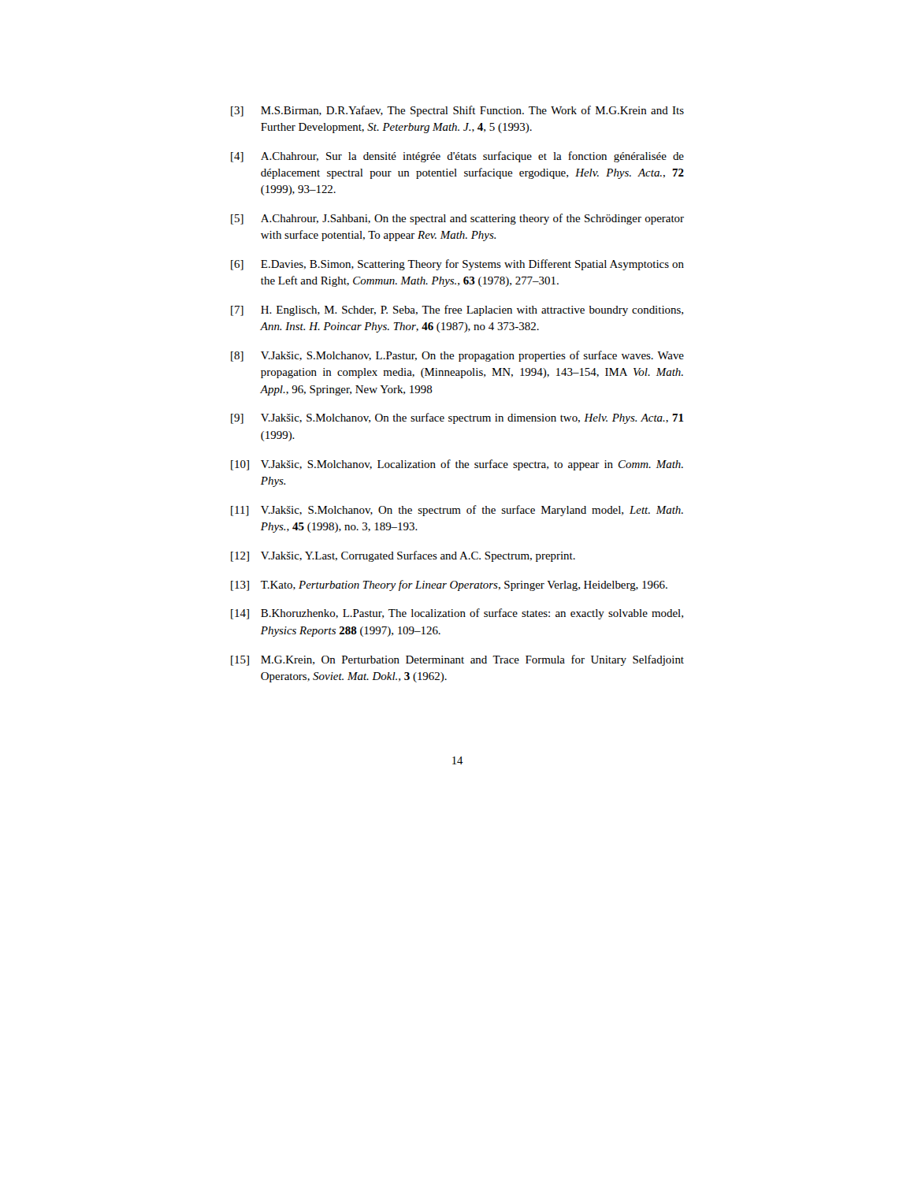[3] M.S.Birman, D.R.Yafaev, The Spectral Shift Function. The Work of M.G.Krein and Its Further Development, St. Peterburg Math. J., 4, 5 (1993).
[4] A.Chahrour, Sur la densité intégrée d'états surfacique et la fonction généralisée de déplacement spectral pour un potentiel surfacique ergodique, Helv. Phys. Acta., 72 (1999), 93–122.
[5] A.Chahrour, J.Sahbani, On the spectral and scattering theory of the Schrödinger operator with surface potential, To appear Rev. Math. Phys.
[6] E.Davies, B.Simon, Scattering Theory for Systems with Different Spatial Asymptotics on the Left and Right, Commun. Math. Phys., 63 (1978), 277–301.
[7] H. Englisch, M. Schder, P. Seba, The free Laplacien with attractive boundry conditions, Ann. Inst. H. Poincar Phys. Thor, 46 (1987), no 4 373-382.
[8] V.Jakšic, S.Molchanov, L.Pastur, On the propagation properties of surface waves. Wave propagation in complex media, (Minneapolis, MN, 1994), 143–154, IMA Vol. Math. Appl., 96, Springer, New York, 1998
[9] V.Jakšic, S.Molchanov, On the surface spectrum in dimension two, Helv. Phys. Acta., 71 (1999).
[10] V.Jakšic, S.Molchanov, Localization of the surface spectra, to appear in Comm. Math. Phys.
[11] V.Jakšic, S.Molchanov, On the spectrum of the surface Maryland model, Lett. Math. Phys., 45 (1998), no. 3, 189–193.
[12] V.Jakšic, Y.Last, Corrugated Surfaces and A.C. Spectrum, preprint.
[13] T.Kato, Perturbation Theory for Linear Operators, Springer Verlag, Heidelberg, 1966.
[14] B.Khoruzhenko, L.Pastur, The localization of surface states: an exactly solvable model, Physics Reports 288 (1997), 109–126.
[15] M.G.Krein, On Perturbation Determinant and Trace Formula for Unitary Selfadjoint Operators, Soviet. Mat. Dokl., 3 (1962).
14